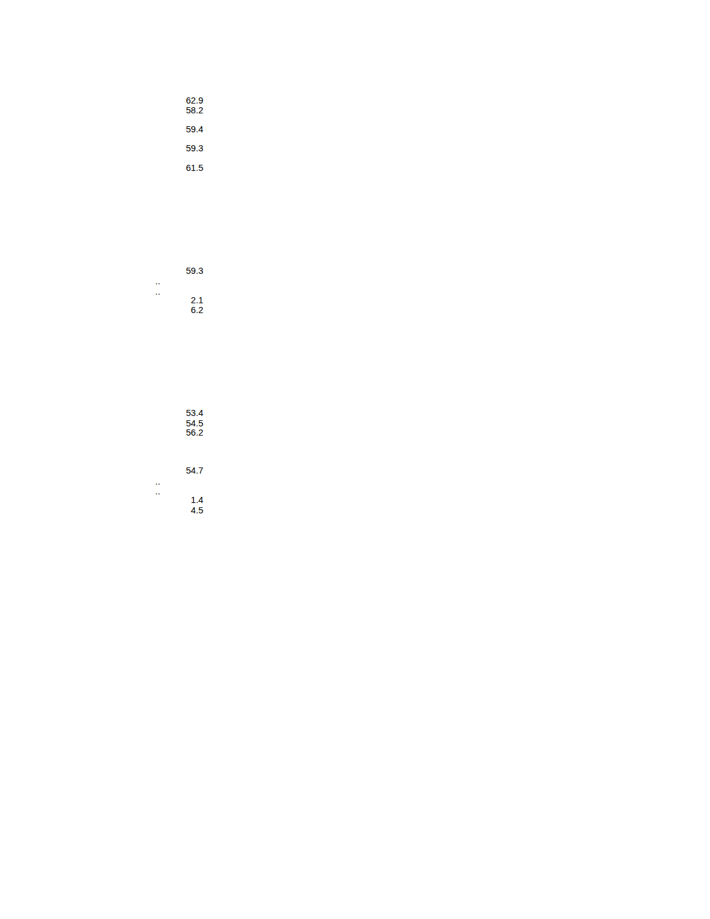62.9
58.2
59.4
59.3
61.5
59.3
..
..
2.1
6.2
53.4
54.5
56.2
54.7
..
..
1.4
4.5